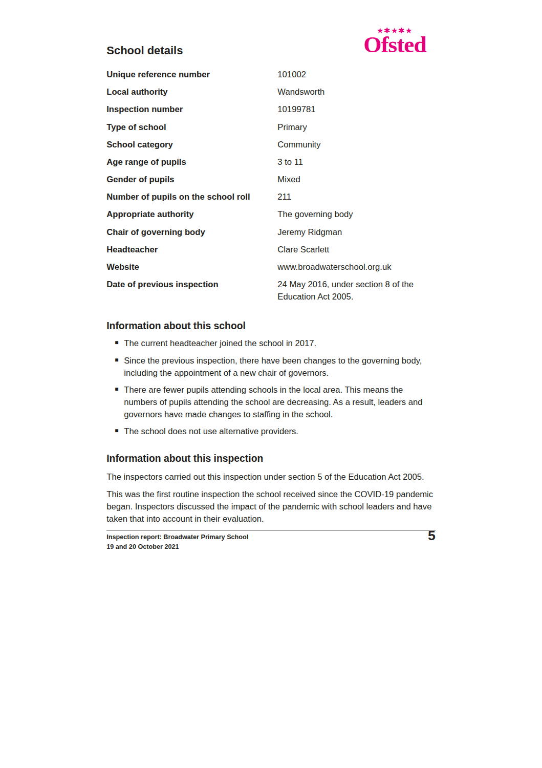★✱★✱★
Ofsted
School details
| Unique reference number | 101002 |
| Local authority | Wandsworth |
| Inspection number | 10199781 |
| Type of school | Primary |
| School category | Community |
| Age range of pupils | 3 to 11 |
| Gender of pupils | Mixed |
| Number of pupils on the school roll | 211 |
| Appropriate authority | The governing body |
| Chair of governing body | Jeremy Ridgman |
| Headteacher | Clare Scarlett |
| Website | www.broadwaterschool.org.uk |
| Date of previous inspection | 24 May 2016, under section 8 of the Education Act 2005. |
Information about this school
The current headteacher joined the school in 2017.
Since the previous inspection, there have been changes to the governing body, including the appointment of a new chair of governors.
There are fewer pupils attending schools in the local area. This means the numbers of pupils attending the school are decreasing. As a result, leaders and governors have made changes to staffing in the school.
The school does not use alternative providers.
Information about this inspection
The inspectors carried out this inspection under section 5 of the Education Act 2005.
This was the first routine inspection the school received since the COVID-19 pandemic began. Inspectors discussed the impact of the pandemic with school leaders and have taken that into account in their evaluation.
5 Inspection report: Broadwater Primary School
19 and 20 October 2021